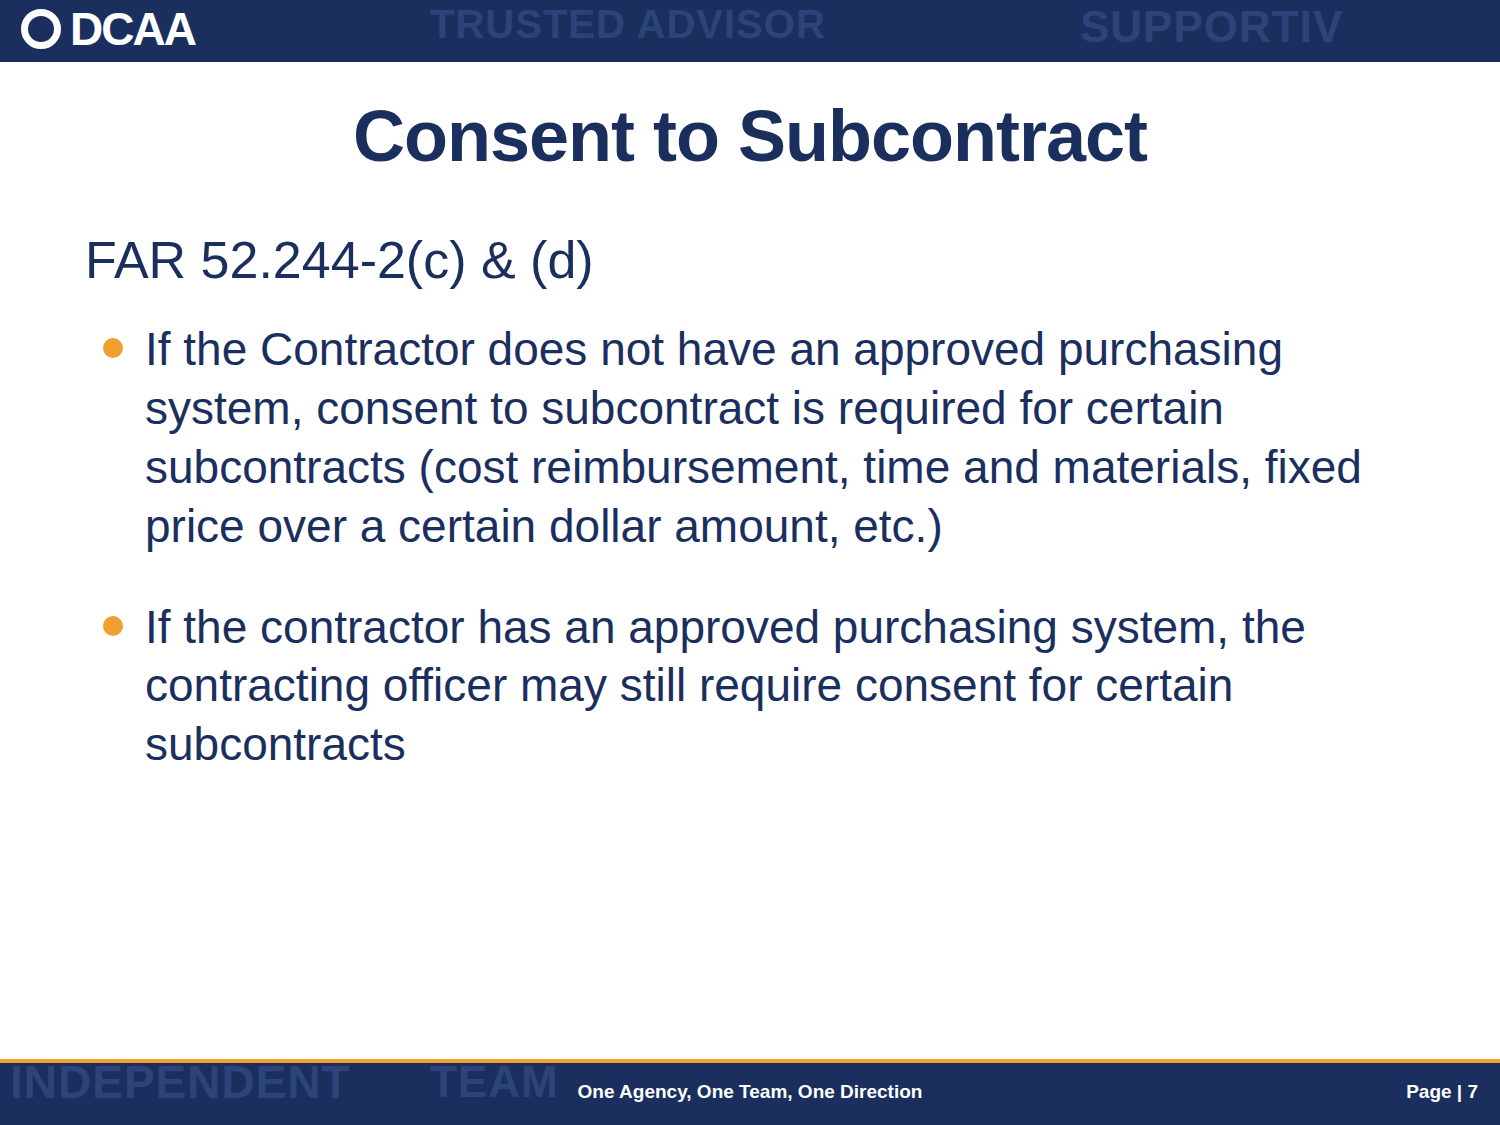TRUSTED ADVISOR SUPPORTIV
DCAA
Consent to Subcontract
FAR 52.244-2(c) & (d)
If the Contractor does not have an approved purchasing system, consent to subcontract is required for certain subcontracts (cost reimbursement, time and materials, fixed price over a certain dollar amount, etc.)
If the contractor has an approved purchasing system, the contracting officer may still require consent for certain subcontracts
INDEPENDENT TEAM One Agency, One Team, One Direction Page | 7